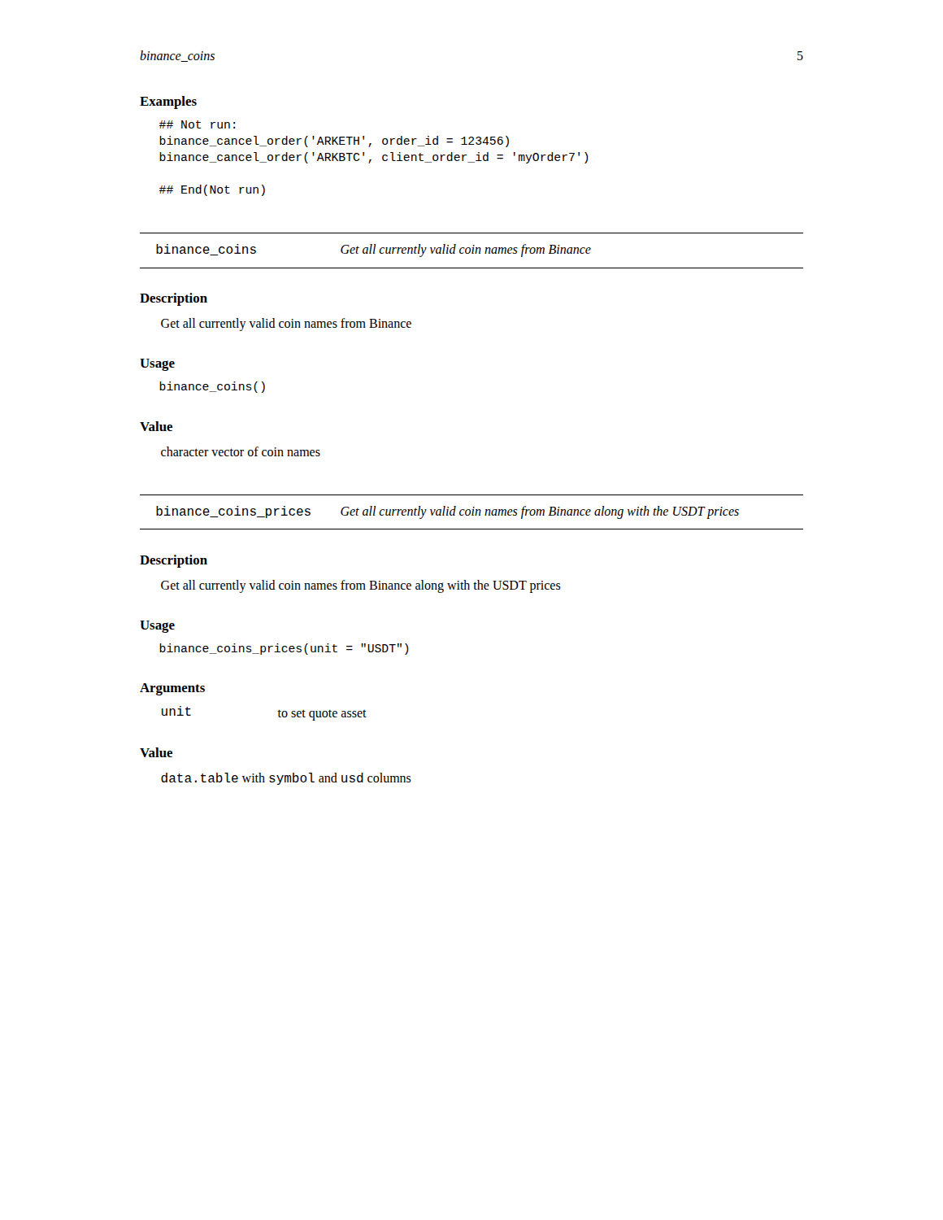binance_coins 5
Examples
## Not run: 
binance_cancel_order('ARKETH', order_id = 123456)
binance_cancel_order('ARKBTC', client_order_id = 'myOrder7')

## End(Not run)
binance_coins Get all currently valid coin names from Binance
Description
Get all currently valid coin names from Binance
Usage
binance_coins()
Value
character vector of coin names
binance_coins_prices Get all currently valid coin names from Binance along with the USDT prices
Description
Get all currently valid coin names from Binance along with the USDT prices
Usage
binance_coins_prices(unit = "USDT")
Arguments
unit
to set quote asset
Value
data.table with symbol and usd columns